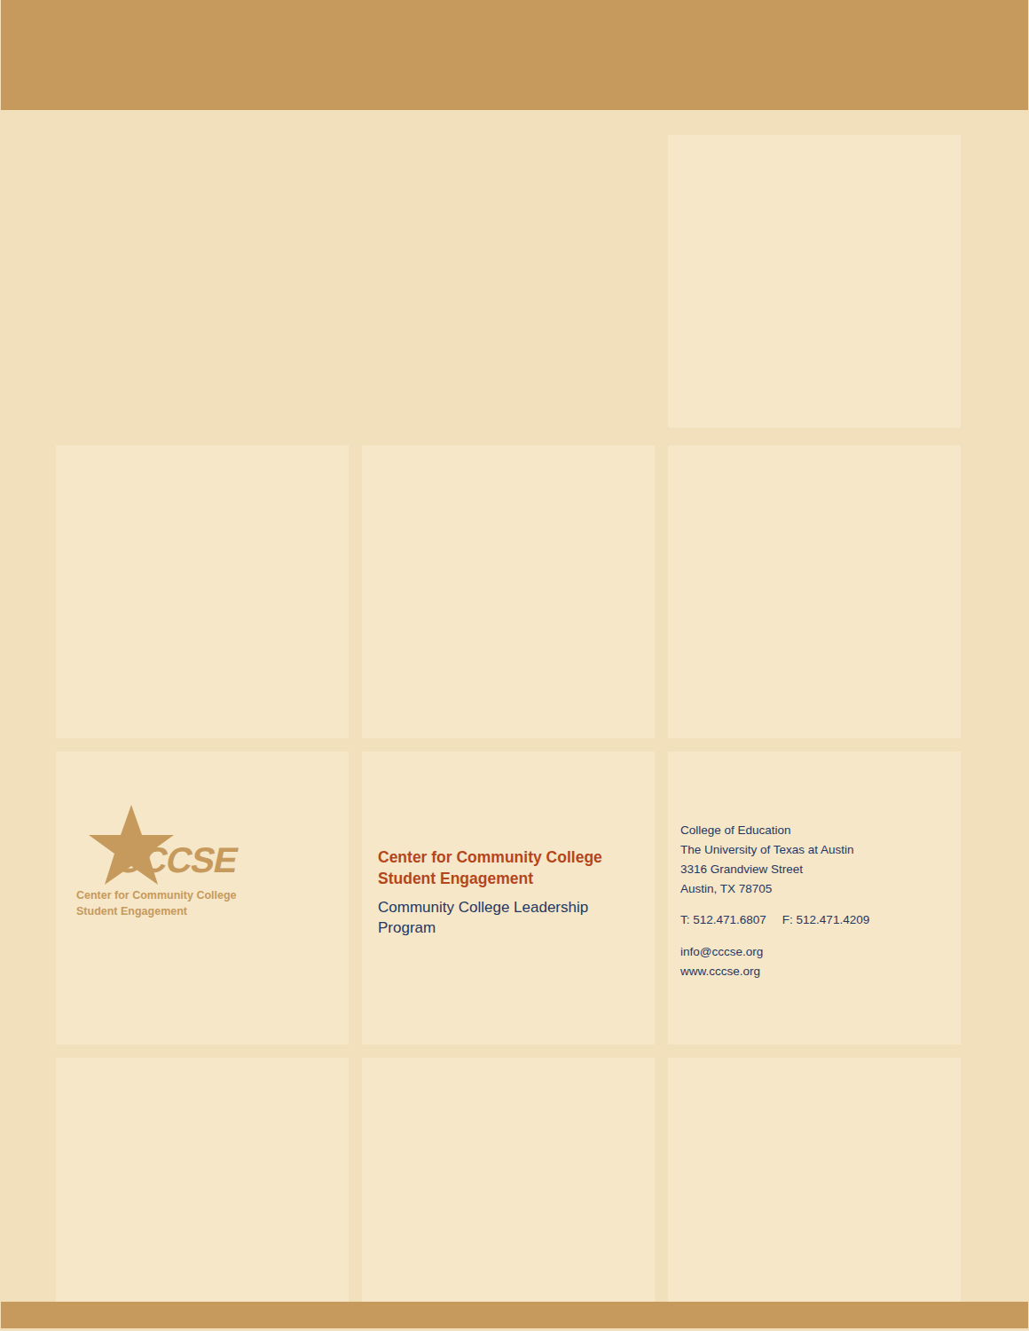CCCSE Center for Community College Student Engagement
Center for Community College
Student Engagement
Community College Leadership
Program
College of Education
The University of Texas at Austin
3316 Grandview Street
Austin, TX 78705
T: 512.471.6807 F: 512.471.4209
info@cccse.org
www.cccse.org